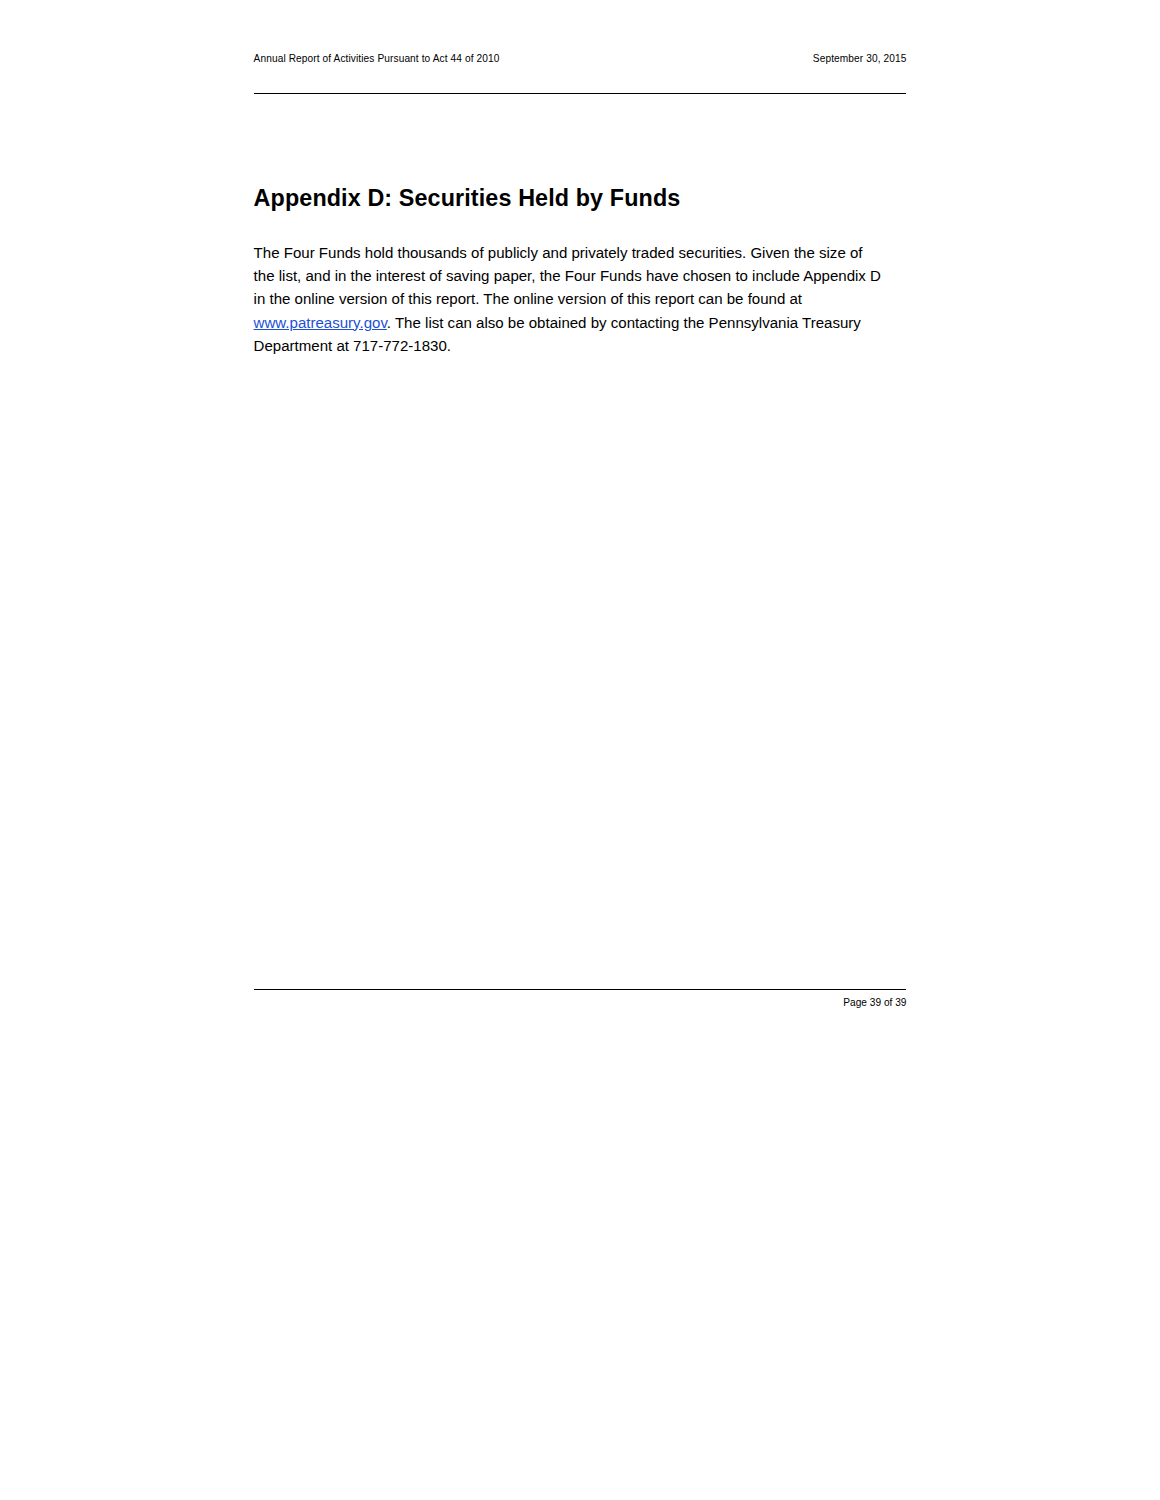Annual Report of Activities Pursuant to Act 44 of 2010
September 30, 2015
Appendix D: Securities Held by Funds
The Four Funds hold thousands of publicly and privately traded securities. Given the size of the list, and in the interest of saving paper, the Four Funds have chosen to include Appendix D in the online version of this report. The online version of this report can be found at www.patreasury.gov. The list can also be obtained by contacting the Pennsylvania Treasury Department at 717-772-1830.
Page 39 of 39